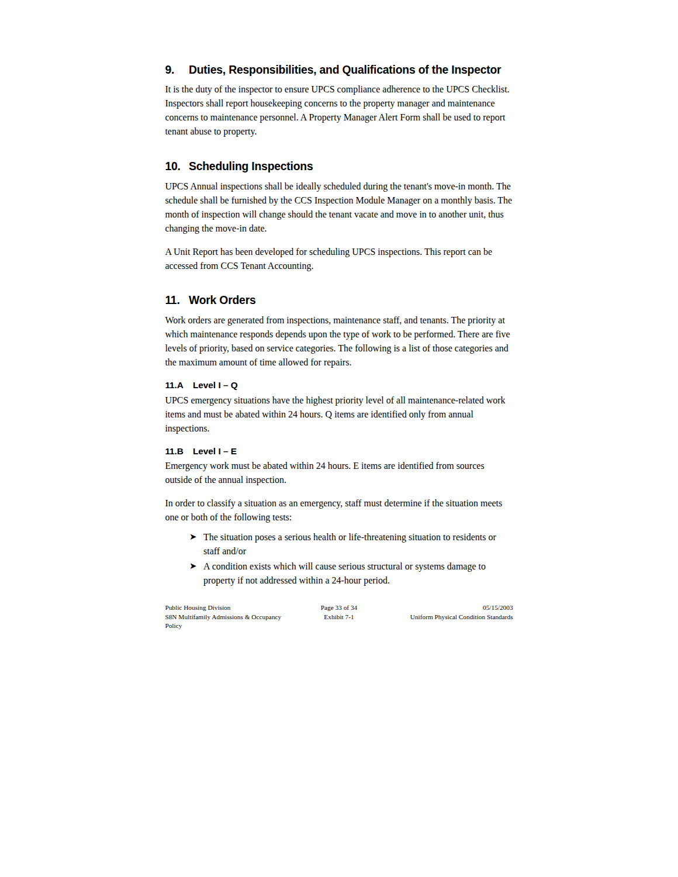9. Duties, Responsibilities, and Qualifications of the Inspector
It is the duty of the inspector to ensure UPCS compliance adherence to the UPCS Checklist. Inspectors shall report housekeeping concerns to the property manager and maintenance concerns to maintenance personnel. A Property Manager Alert Form shall be used to report tenant abuse to property.
10. Scheduling Inspections
UPCS Annual inspections shall be ideally scheduled during the tenant's move-in month. The schedule shall be furnished by the CCS Inspection Module Manager on a monthly basis. The month of inspection will change should the tenant vacate and move in to another unit, thus changing the move-in date.
A Unit Report has been developed for scheduling UPCS inspections. This report can be accessed from CCS Tenant Accounting.
11. Work Orders
Work orders are generated from inspections, maintenance staff, and tenants. The priority at which maintenance responds depends upon the type of work to be performed. There are five levels of priority, based on service categories. The following is a list of those categories and the maximum amount of time allowed for repairs.
11.ALevel I – Q
UPCS emergency situations have the highest priority level of all maintenance-related work items and must be abated within 24 hours. Q items are identified only from annual inspections.
11.BLevel I – E
Emergency work must be abated within 24 hours. E items are identified from sources outside of the annual inspection.
In order to classify a situation as an emergency, staff must determine if the situation meets one or both of the following tests:
The situation poses a serious health or life-threatening situation to residents or staff and/or
A condition exists which will cause serious structural or systems damage to property if not addressed within a 24-hour period.
| Public Housing Division | Page 33 of 34 | 05/15/2003 |
| S8N Multifamily Admissions & Occupancy Policy | Exhibit 7-1 | Uniform Physical Condition Standards |